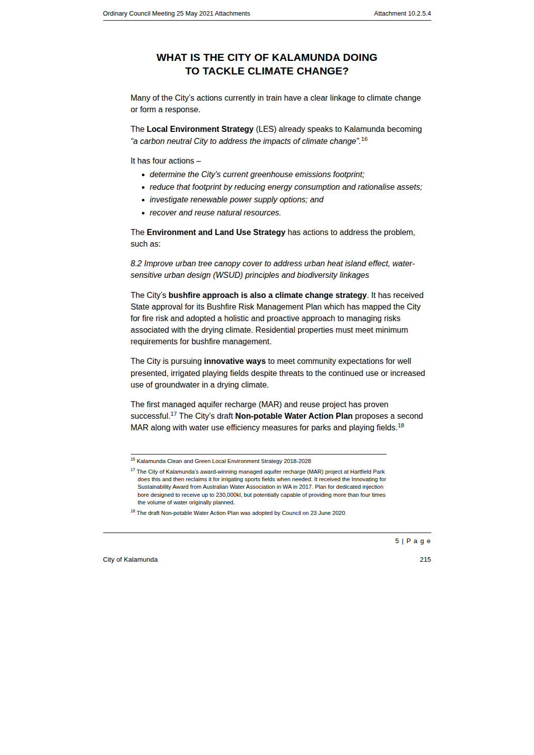Ordinary Council Meeting 25 May 2021 Attachments Attachment 10.2.5.4
WHAT IS THE CITY OF KALAMUNDA DOING
TO TACKLE CLIMATE CHANGE?
Many of the City’s actions currently in train have a clear linkage to climate change or form a response.
The Local Environment Strategy (LES) already speaks to Kalamunda becoming “a carbon neutral City to address the impacts of climate change”.16
It has four actions –
determine the City’s current greenhouse emissions footprint;
reduce that footprint by reducing energy consumption and rationalise assets;
investigate renewable power supply options; and
recover and reuse natural resources.
The Environment and Land Use Strategy has actions to address the problem, such as:
8.2 Improve urban tree canopy cover to address urban heat island effect, water-sensitive urban design (WSUD) principles and biodiversity linkages
The City’s bushfire approach is also a climate change strategy. It has received State approval for its Bushfire Risk Management Plan which has mapped the City for fire risk and adopted a holistic and proactive approach to managing risks associated with the drying climate. Residential properties must meet minimum requirements for bushfire management.
The City is pursuing innovative ways to meet community expectations for well presented, irrigated playing fields despite threats to the continued use or increased use of groundwater in a drying climate.
The first managed aquifer recharge (MAR) and reuse project has proven successful.17 The City’s draft Non-potable Water Action Plan proposes a second MAR along with water use efficiency measures for parks and playing fields.18
16 Kalamunda Clean and Green Local Environment Strategy 2018-2028
17 The City of Kalamunda’s award-winning managed aquifer recharge (MAR) project at Hartfield Park does this and then reclaims it for irrigating sports fields when needed. It received the Innovating for Sustainability Award from Australian Water Association in WA in 2017. Plan for dedicated injection bore designed to receive up to 230,000kl, but potentially capable of providing more than four times the volume of water originally planned.
18 The draft Non-potable Water Action Plan was adopted by Council on 23 June 2020.
5 | P a g e
City of Kalamunda 215